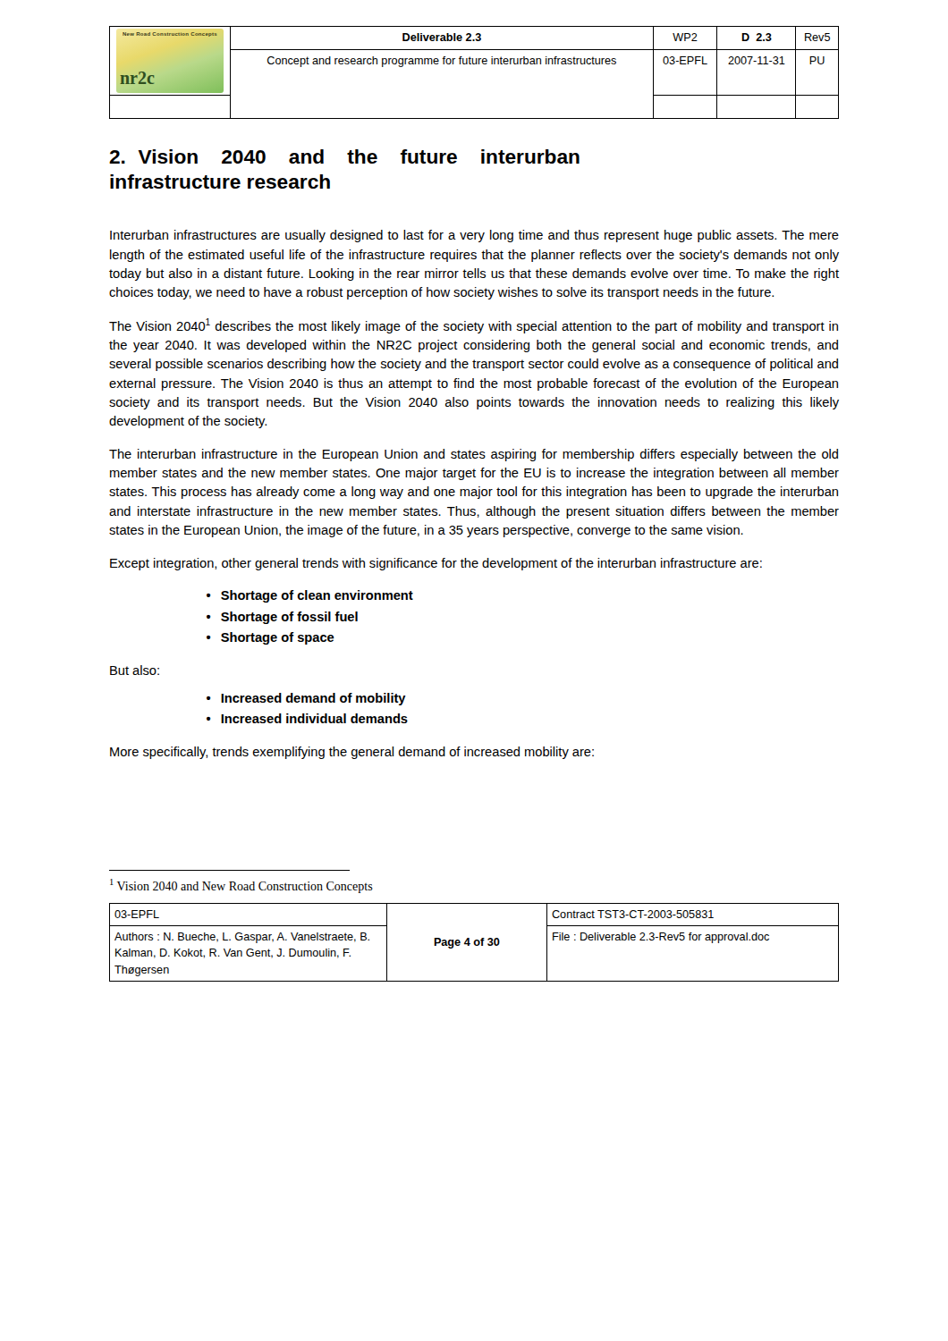| New Road Construction Concepts nr2c | Deliverable 2.3 | WP2 | D 2.3 | Rev5 |
| Concept and research programme for future interurban infrastructures | 03-EPFL | 2007-11-31 | PU |
2. Vision 2040 and the future interurban
infrastructure research
Interurban infrastructures are usually designed to last for a very long time and thus represent huge public assets. The mere length of the estimated useful life of the infrastructure requires that the planner reflects over the society's demands not only today but also in a distant future. Looking in the rear mirror tells us that these demands evolve over time. To make the right choices today, we need to have a robust perception of how society wishes to solve its transport needs in the future.
The Vision 20401 describes the most likely image of the society with special attention to the part of mobility and transport in the year 2040. It was developed within the NR2C project considering both the general social and economic trends, and several possible scenarios describing how the society and the transport sector could evolve as a consequence of political and external pressure. The Vision 2040 is thus an attempt to find the most probable forecast of the evolution of the European society and its transport needs. But the Vision 2040 also points towards the innovation needs to realizing this likely development of the society.
The interurban infrastructure in the European Union and states aspiring for membership differs especially between the old member states and the new member states. One major target for the EU is to increase the integration between all member states. This process has already come a long way and one major tool for this integration has been to upgrade the interurban and interstate infrastructure in the new member states. Thus, although the present situation differs between the member states in the European Union, the image of the future, in a 35 years perspective, converge to the same vision.
Except integration, other general trends with significance for the development of the interurban infrastructure are:
Shortage of clean environment
Shortage of fossil fuel
Shortage of space
But also:
Increased demand of mobility
Increased individual demands
More specifically, trends exemplifying the general demand of increased mobility are:
1 Vision 2040 and New Road Construction Concepts
| 03-EPFL | Page 4 of 30 | Contract TST3-CT-2003-505831 |
| Authors : N. Bueche, L. Gaspar, A. Vanelstraete, B. Kalman, D. Kokot, R. Van Gent, J. Dumoulin, F. Thøgersen | File : Deliverable 2.3-Rev5 for approval.doc |